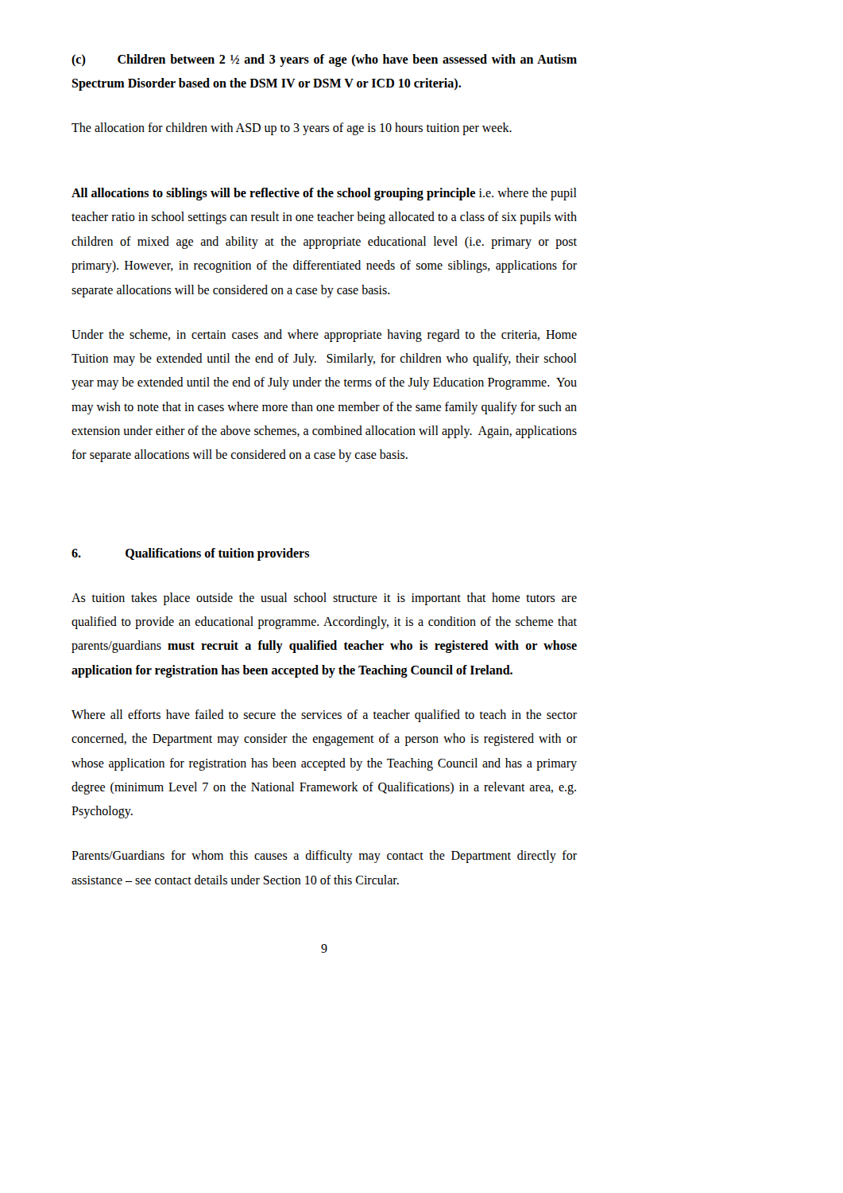(c) Children between 2 ½ and 3 years of age (who have been assessed with an Autism Spectrum Disorder based on the DSM IV or DSM V or ICD 10 criteria).
The allocation for children with ASD up to 3 years of age is 10 hours tuition per week.
All allocations to siblings will be reflective of the school grouping principle i.e. where the pupil teacher ratio in school settings can result in one teacher being allocated to a class of six pupils with children of mixed age and ability at the appropriate educational level (i.e. primary or post primary). However, in recognition of the differentiated needs of some siblings, applications for separate allocations will be considered on a case by case basis.
Under the scheme, in certain cases and where appropriate having regard to the criteria, Home Tuition may be extended until the end of July. Similarly, for children who qualify, their school year may be extended until the end of July under the terms of the July Education Programme. You may wish to note that in cases where more than one member of the same family qualify for such an extension under either of the above schemes, a combined allocation will apply. Again, applications for separate allocations will be considered on a case by case basis.
6. Qualifications of tuition providers
As tuition takes place outside the usual school structure it is important that home tutors are qualified to provide an educational programme. Accordingly, it is a condition of the scheme that parents/guardians must recruit a fully qualified teacher who is registered with or whose application for registration has been accepted by the Teaching Council of Ireland.
Where all efforts have failed to secure the services of a teacher qualified to teach in the sector concerned, the Department may consider the engagement of a person who is registered with or whose application for registration has been accepted by the Teaching Council and has a primary degree (minimum Level 7 on the National Framework of Qualifications) in a relevant area, e.g. Psychology.
Parents/Guardians for whom this causes a difficulty may contact the Department directly for assistance – see contact details under Section 10 of this Circular.
9